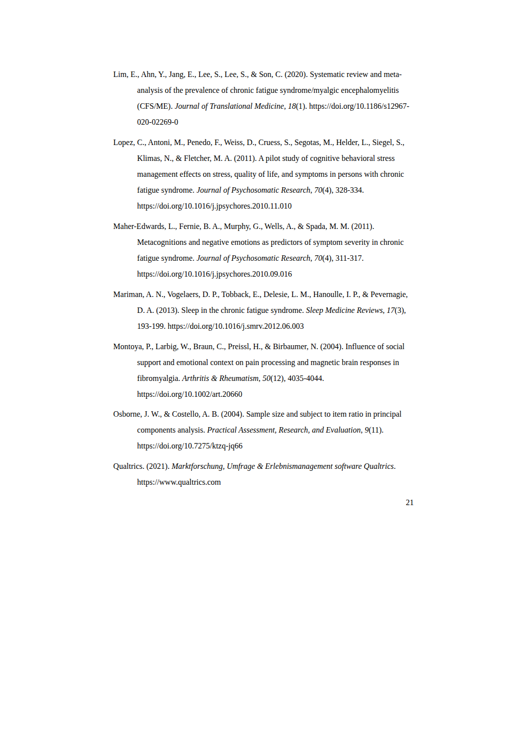Lim, E., Ahn, Y., Jang, E., Lee, S., Lee, S., & Son, C. (2020). Systematic review and meta-analysis of the prevalence of chronic fatigue syndrome/myalgic encephalomyelitis (CFS/ME). Journal of Translational Medicine, 18(1). https://doi.org/10.1186/s12967-020-02269-0
Lopez, C., Antoni, M., Penedo, F., Weiss, D., Cruess, S., Segotas, M., Helder, L., Siegel, S., Klimas, N., & Fletcher, M. A. (2011). A pilot study of cognitive behavioral stress management effects on stress, quality of life, and symptoms in persons with chronic fatigue syndrome. Journal of Psychosomatic Research, 70(4), 328-334. https://doi.org/10.1016/j.jpsychores.2010.11.010
Maher-Edwards, L., Fernie, B. A., Murphy, G., Wells, A., & Spada, M. M. (2011). Metacognitions and negative emotions as predictors of symptom severity in chronic fatigue syndrome. Journal of Psychosomatic Research, 70(4), 311-317. https://doi.org/10.1016/j.jpsychores.2010.09.016
Mariman, A. N., Vogelaers, D. P., Tobback, E., Delesie, L. M., Hanoulle, I. P., & Pevernagie, D. A. (2013). Sleep in the chronic fatigue syndrome. Sleep Medicine Reviews, 17(3), 193-199. https://doi.org/10.1016/j.smrv.2012.06.003
Montoya, P., Larbig, W., Braun, C., Preissl, H., & Birbaumer, N. (2004). Influence of social support and emotional context on pain processing and magnetic brain responses in fibromyalgia. Arthritis & Rheumatism, 50(12), 4035-4044. https://doi.org/10.1002/art.20660
Osborne, J. W., & Costello, A. B. (2004). Sample size and subject to item ratio in principal components analysis. Practical Assessment, Research, and Evaluation, 9(11). https://doi.org/10.7275/ktzq-jq66
Qualtrics. (2021). Marktforschung, Umfrage & Erlebnismanagement software Qualtrics. https://www.qualtrics.com
21